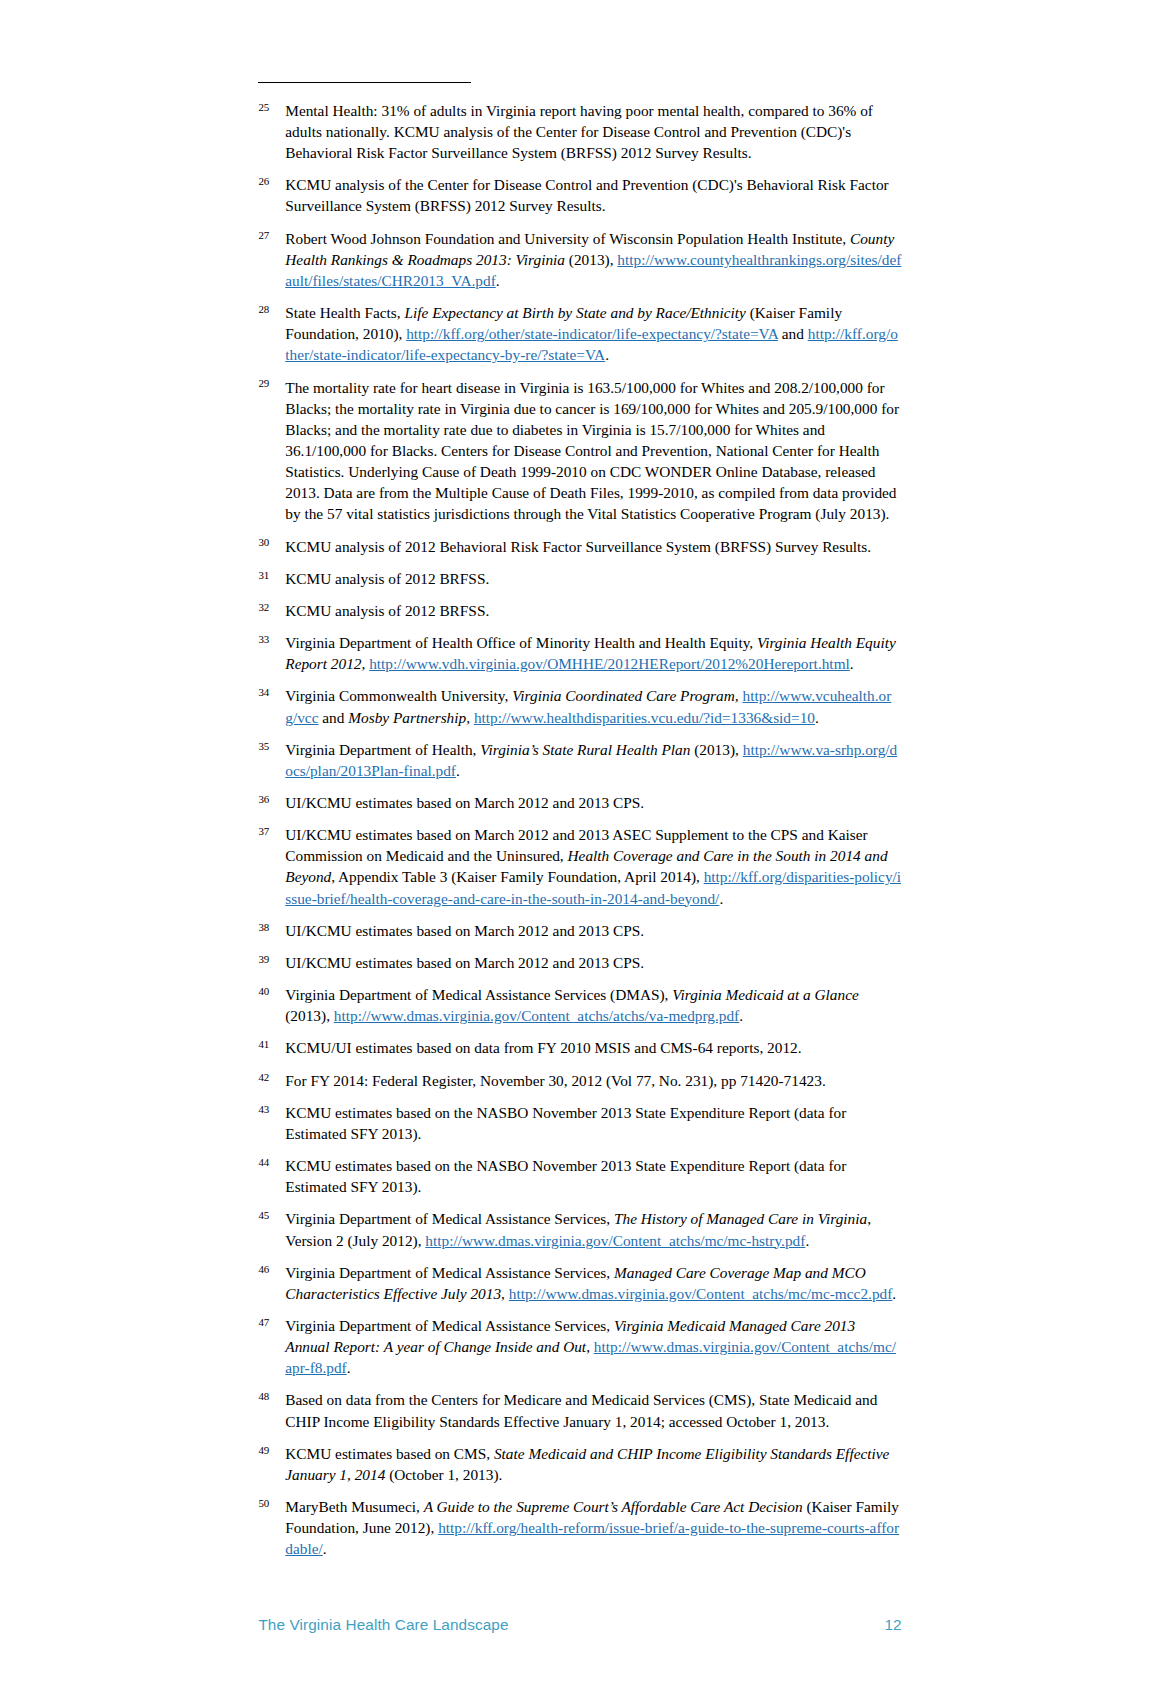25 Mental Health: 31% of adults in Virginia report having poor mental health, compared to 36% of adults nationally. KCMU analysis of the Center for Disease Control and Prevention (CDC)'s Behavioral Risk Factor Surveillance System (BRFSS) 2012 Survey Results.
26 KCMU analysis of the Center for Disease Control and Prevention (CDC)'s Behavioral Risk Factor Surveillance System (BRFSS) 2012 Survey Results.
27 Robert Wood Johnson Foundation and University of Wisconsin Population Health Institute, County Health Rankings & Roadmaps 2013: Virginia (2013), http://www.countyhealthrankings.org/sites/default/files/states/CHR2013_VA.pdf.
28 State Health Facts, Life Expectancy at Birth by State and by Race/Ethnicity (Kaiser Family Foundation, 2010), http://kff.org/other/state-indicator/life-expectancy/?state=VA and http://kff.org/other/state-indicator/life-expectancy-by-re/?state=VA.
29 The mortality rate for heart disease in Virginia is 163.5/100,000 for Whites and 208.2/100,000 for Blacks; the mortality rate in Virginia due to cancer is 169/100,000 for Whites and 205.9/100,000 for Blacks; and the mortality rate due to diabetes in Virginia is 15.7/100,000 for Whites and 36.1/100,000 for Blacks. Centers for Disease Control and Prevention, National Center for Health Statistics. Underlying Cause of Death 1999-2010 on CDC WONDER Online Database, released 2013. Data are from the Multiple Cause of Death Files, 1999-2010, as compiled from data provided by the 57 vital statistics jurisdictions through the Vital Statistics Cooperative Program (July 2013).
30 KCMU analysis of 2012 Behavioral Risk Factor Surveillance System (BRFSS) Survey Results.
31 KCMU analysis of 2012 BRFSS.
32 KCMU analysis of 2012 BRFSS.
33 Virginia Department of Health Office of Minority Health and Health Equity, Virginia Health Equity Report 2012, http://www.vdh.virginia.gov/OMHHE/2012HEReport/2012%20Hereport.html.
34 Virginia Commonwealth University, Virginia Coordinated Care Program, http://www.vcuhealth.org/vcc and Mosby Partnership, http://www.healthdisparities.vcu.edu/?id=1336&sid=10.
35 Virginia Department of Health, Virginia’s State Rural Health Plan (2013), http://www.va-srhp.org/docs/plan/2013Plan-final.pdf.
36 UI/KCMU estimates based on March 2012 and 2013 CPS.
37 UI/KCMU estimates based on March 2012 and 2013 ASEC Supplement to the CPS and Kaiser Commission on Medicaid and the Uninsured, Health Coverage and Care in the South in 2014 and Beyond, Appendix Table 3 (Kaiser Family Foundation, April 2014), http://kff.org/disparities-policy/issue-brief/health-coverage-and-care-in-the-south-in-2014-and-beyond/.
38 UI/KCMU estimates based on March 2012 and 2013 CPS.
39 UI/KCMU estimates based on March 2012 and 2013 CPS.
40 Virginia Department of Medical Assistance Services (DMAS), Virginia Medicaid at a Glance (2013), http://www.dmas.virginia.gov/Content_atchs/atchs/va-medprg.pdf.
41 KCMU/UI estimates based on data from FY 2010 MSIS and CMS-64 reports, 2012.
42 For FY 2014: Federal Register, November 30, 2012 (Vol 77, No. 231), pp 71420-71423.
43 KCMU estimates based on the NASBO November 2013 State Expenditure Report (data for Estimated SFY 2013).
44 KCMU estimates based on the NASBO November 2013 State Expenditure Report (data for Estimated SFY 2013).
45 Virginia Department of Medical Assistance Services, The History of Managed Care in Virginia, Version 2 (July 2012), http://www.dmas.virginia.gov/Content_atchs/mc/mc-hstry.pdf.
46 Virginia Department of Medical Assistance Services, Managed Care Coverage Map and MCO Characteristics Effective July 2013, http://www.dmas.virginia.gov/Content_atchs/mc/mc-mcc2.pdf.
47 Virginia Department of Medical Assistance Services, Virginia Medicaid Managed Care 2013 Annual Report: A year of Change Inside and Out, http://www.dmas.virginia.gov/Content_atchs/mc/apr-f8.pdf.
48 Based on data from the Centers for Medicare and Medicaid Services (CMS), State Medicaid and CHIP Income Eligibility Standards Effective January 1, 2014; accessed October 1, 2013.
49 KCMU estimates based on CMS, State Medicaid and CHIP Income Eligibility Standards Effective January 1, 2014 (October 1, 2013).
50 MaryBeth Musumeci, A Guide to the Supreme Court’s Affordable Care Act Decision (Kaiser Family Foundation, June 2012), http://kff.org/health-reform/issue-brief/a-guide-to-the-supreme-courts-affordable/.
The Virginia Health Care Landscape 12